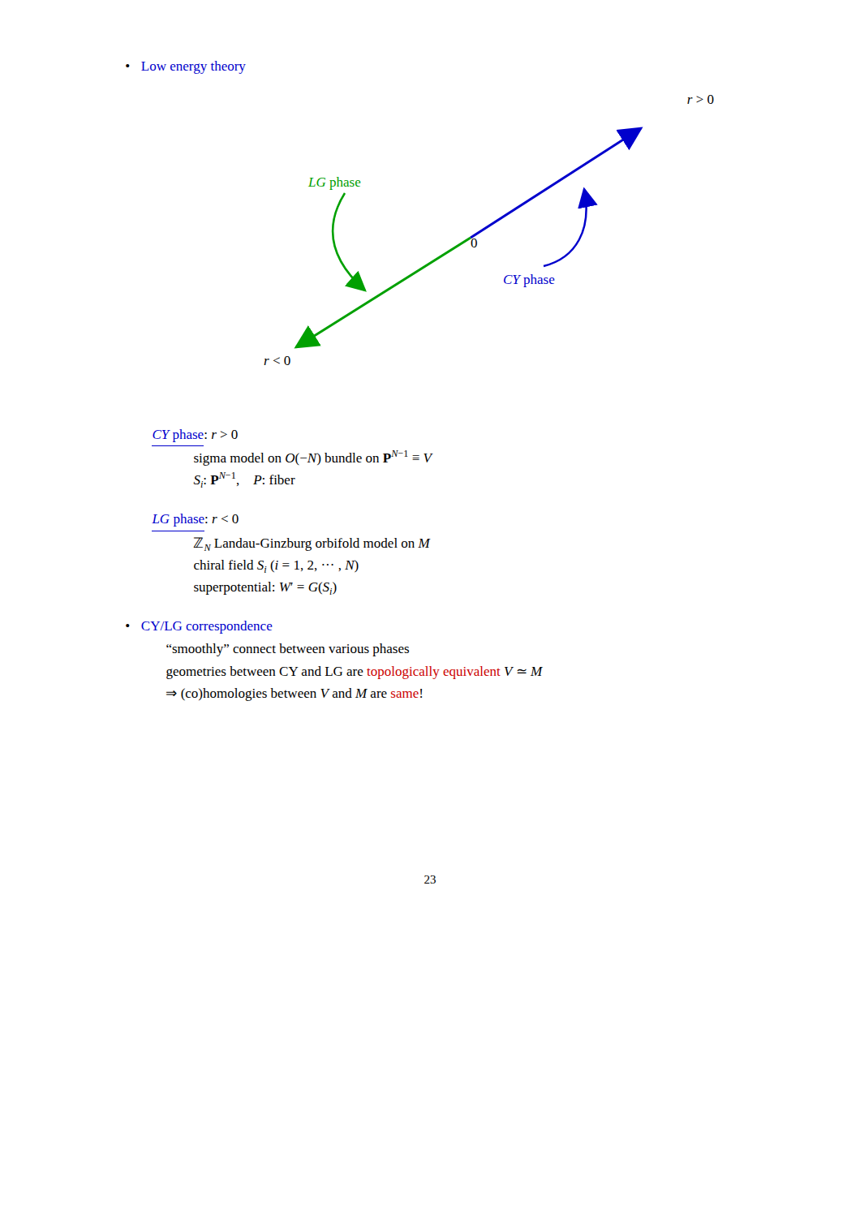Low energy theory
r > 0
LG phase
0
CY phase
r < 0
CY phase: r > 0
sigma model on O(−N) bundle on PN−1 ≡ V
Si: PN−1, P: fiber
LG phase: r < 0
ℤN Landau-Ginzburg orbifold model on M
chiral field Si (i = 1, 2, ··· , N)
superpotential: W′ = G(Si)
CY/LG correspondence
“smoothly” connect between various phases
geometries between CY and LG are topologically equivalent V ≃ M
⇒ (co)homologies between V and M are same!
23